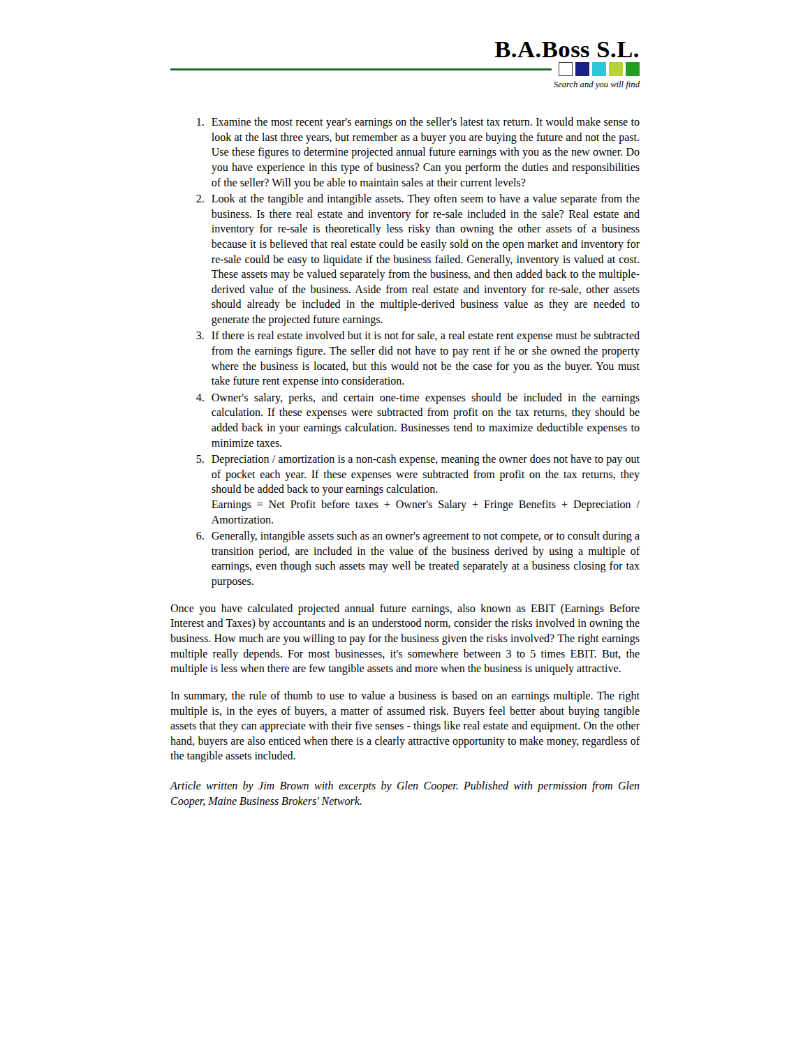B.A.Boss S.L.
Search and you will find
Examine the most recent year's earnings on the seller's latest tax return. It would make sense to look at the last three years, but remember as a buyer you are buying the future and not the past. Use these figures to determine projected annual future earnings with you as the new owner. Do you have experience in this type of business? Can you perform the duties and responsibilities of the seller? Will you be able to maintain sales at their current levels?
Look at the tangible and intangible assets. They often seem to have a value separate from the business. Is there real estate and inventory for re-sale included in the sale? Real estate and inventory for re-sale is theoretically less risky than owning the other assets of a business because it is believed that real estate could be easily sold on the open market and inventory for re-sale could be easy to liquidate if the business failed. Generally, inventory is valued at cost. These assets may be valued separately from the business, and then added back to the multiple-derived value of the business. Aside from real estate and inventory for re-sale, other assets should already be included in the multiple-derived business value as they are needed to generate the projected future earnings.
If there is real estate involved but it is not for sale, a real estate rent expense must be subtracted from the earnings figure. The seller did not have to pay rent if he or she owned the property where the business is located, but this would not be the case for you as the buyer. You must take future rent expense into consideration.
Owner's salary, perks, and certain one-time expenses should be included in the earnings calculation. If these expenses were subtracted from profit on the tax returns, they should be added back in your earnings calculation. Businesses tend to maximize deductible expenses to minimize taxes.
Depreciation / amortization is a non-cash expense, meaning the owner does not have to pay out of pocket each year. If these expenses were subtracted from profit on the tax returns, they should be added back to your earnings calculation.
Earnings = Net Profit before taxes + Owner's Salary + Fringe Benefits + Depreciation / Amortization.
Generally, intangible assets such as an owner's agreement to not compete, or to consult during a transition period, are included in the value of the business derived by using a multiple of earnings, even though such assets may well be treated separately at a business closing for tax purposes.
Once you have calculated projected annual future earnings, also known as EBIT (Earnings Before Interest and Taxes) by accountants and is an understood norm, consider the risks involved in owning the business. How much are you willing to pay for the business given the risks involved? The right earnings multiple really depends. For most businesses, it's somewhere between 3 to 5 times EBIT. But, the multiple is less when there are few tangible assets and more when the business is uniquely attractive.
In summary, the rule of thumb to use to value a business is based on an earnings multiple. The right multiple is, in the eyes of buyers, a matter of assumed risk. Buyers feel better about buying tangible assets that they can appreciate with their five senses - things like real estate and equipment. On the other hand, buyers are also enticed when there is a clearly attractive opportunity to make money, regardless of the tangible assets included.
Article written by Jim Brown with excerpts by Glen Cooper. Published with permission from Glen Cooper, Maine Business Brokers' Network.